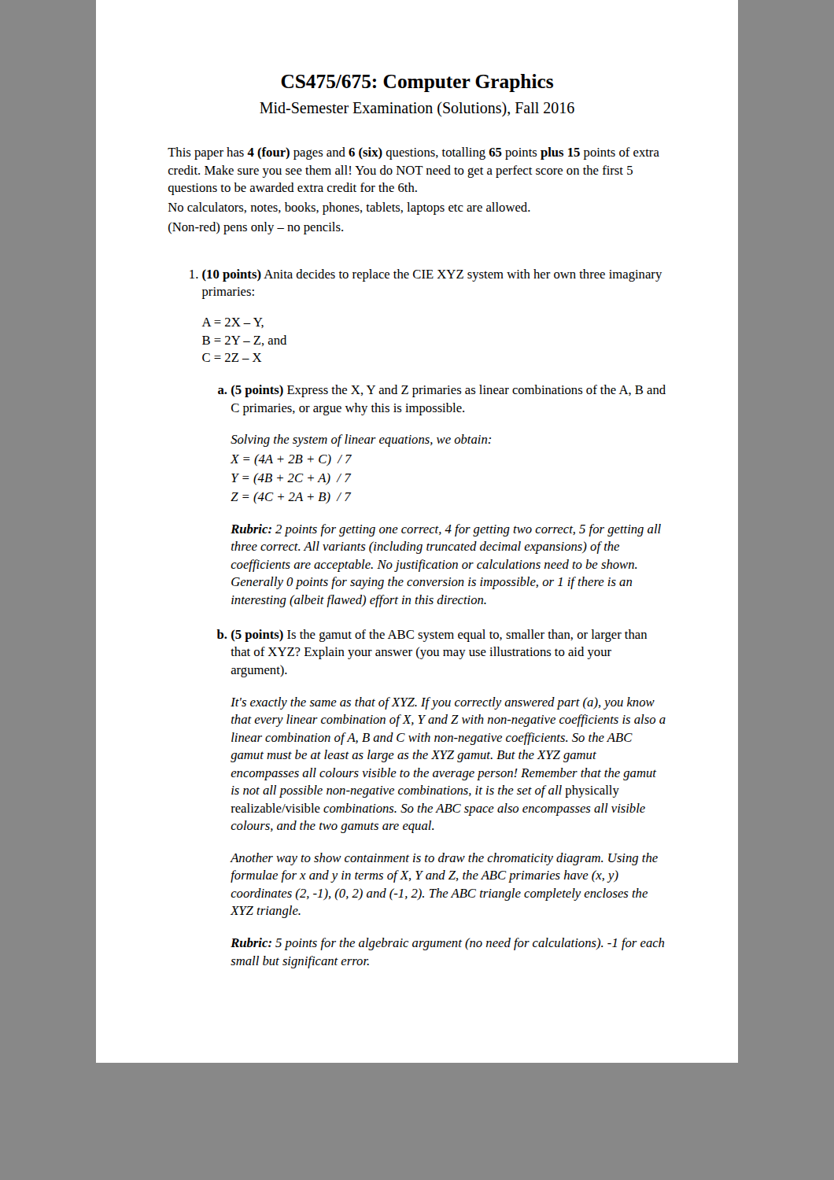CS475/675: Computer Graphics
Mid-Semester Examination (Solutions), Fall 2016
This paper has 4 (four) pages and 6 (six) questions, totalling 65 points plus 15 points of extra credit. Make sure you see them all! You do NOT need to get a perfect score on the first 5 questions to be awarded extra credit for the 6th.
No calculators, notes, books, phones, tablets, laptops etc are allowed.
(Non-red) pens only – no pencils.
(10 points) Anita decides to replace the CIE XYZ system with her own three imaginary primaries:
A = 2X – Y,
B = 2Y – Z, and
C = 2Z – X
(5 points) Express the X, Y and Z primaries as linear combinations of the A, B and C primaries, or argue why this is impossible.
Solving the system of linear equations, we obtain:
X = (4A + 2B + C) / 7
Y = (4B + 2C + A) / 7
Z = (4C + 2A + B) / 7
Rubric: 2 points for getting one correct, 4 for getting two correct, 5 for getting all three correct. All variants (including truncated decimal expansions) of the coefficients are acceptable. No justification or calculations need to be shown. Generally 0 points for saying the conversion is impossible, or 1 if there is an interesting (albeit flawed) effort in this direction.
(5 points) Is the gamut of the ABC system equal to, smaller than, or larger than that of XYZ? Explain your answer (you may use illustrations to aid your argument).
It's exactly the same as that of XYZ. If you correctly answered part (a), you know that every linear combination of X, Y and Z with non-negative coefficients is also a linear combination of A, B and C with non-negative coefficients. So the ABC gamut must be at least as large as the XYZ gamut. But the XYZ gamut encompasses all colours visible to the average person! Remember that the gamut is not all possible non-negative combinations, it is the set of all physically realizable/visible combinations. So the ABC space also encompasses all visible colours, and the two gamuts are equal.
Another way to show containment is to draw the chromaticity diagram. Using the formulae for x and y in terms of X, Y and Z, the ABC primaries have (x, y) coordinates (2, -1), (0, 2) and (-1, 2). The ABC triangle completely encloses the XYZ triangle.
Rubric: 5 points for the algebraic argument (no need for calculations). -1 for each small but significant error.